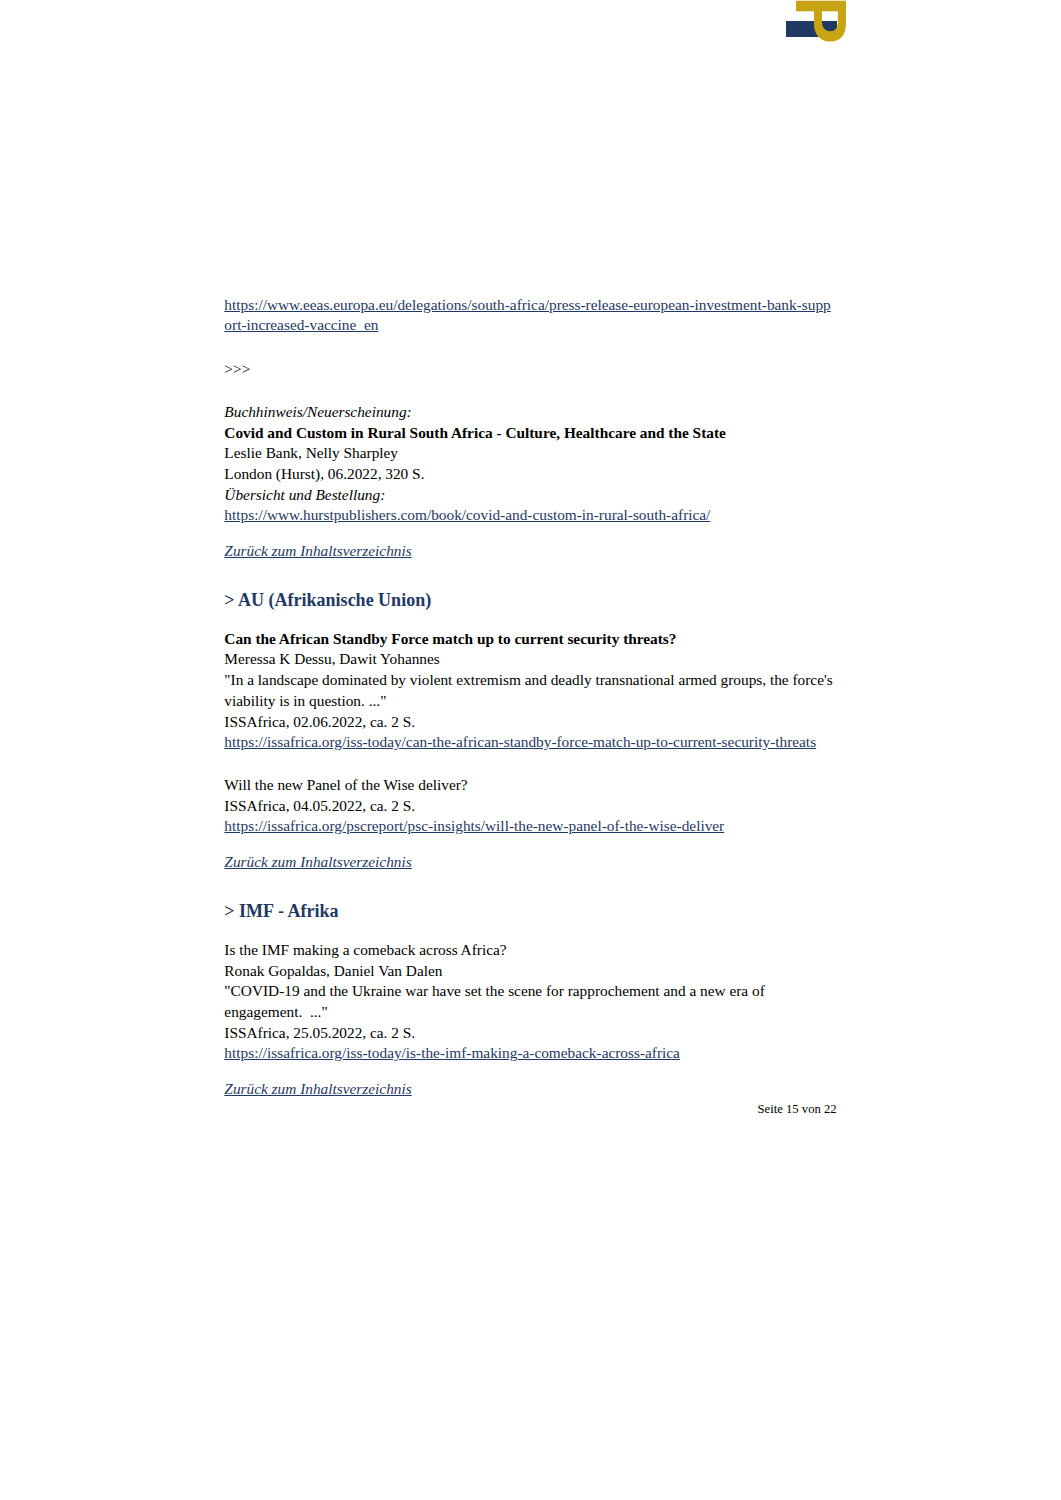SWP
https://www.eeas.europa.eu/delegations/south-africa/press-release-european-investment-bank-support-increased-vaccine_en
>>>
Buchhinweis/Neuerscheinung:
Covid and Custom in Rural South Africa - Culture, Healthcare and the State
Leslie Bank, Nelly Sharpley
London (Hurst), 06.2022, 320 S.
Übersicht und Bestellung:
https://www.hurstpublishers.com/book/covid-and-custom-in-rural-south-africa/
Zurück zum Inhaltsverzeichnis
> AU (Afrikanische Union)
Can the African Standby Force match up to current security threats?
Meressa K Dessu, Dawit Yohannes
"In a landscape dominated by violent extremism and deadly transnational armed groups, the force's viability is in question. ..."
ISSAfrica, 02.06.2022, ca. 2 S.
https://issafrica.org/iss-today/can-the-african-standby-force-match-up-to-current-security-threats
Will the new Panel of the Wise deliver?
ISSAfrica, 04.05.2022, ca. 2 S.
https://issafrica.org/pscreport/psc-insights/will-the-new-panel-of-the-wise-deliver
Zurück zum Inhaltsverzeichnis
> IMF - Afrika
Is the IMF making a comeback across Africa?
Ronak Gopaldas, Daniel Van Dalen
"COVID-19 and the Ukraine war have set the scene for rapprochement and a new era of engagement. ..."
ISSAfrica, 25.05.2022, ca. 2 S.
https://issafrica.org/iss-today/is-the-imf-making-a-comeback-across-africa
Zurück zum Inhaltsverzeichnis
Seite 15 von 22